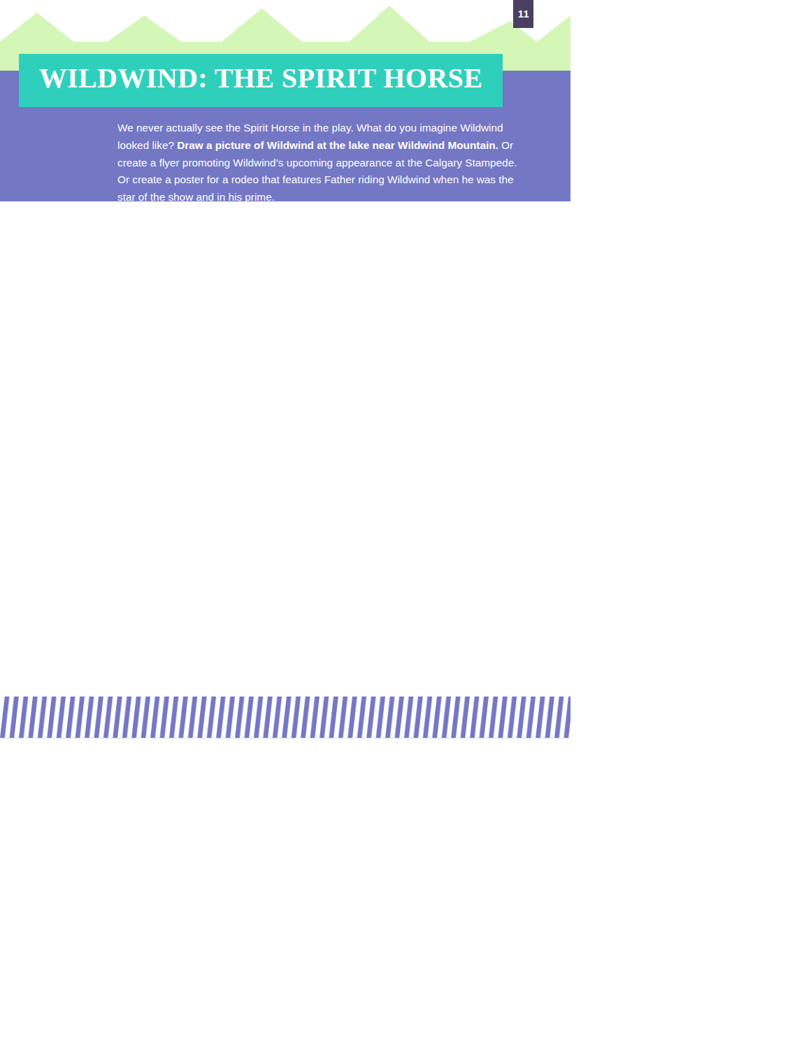11
Wildwind: The Spirit Horse
We never actually see the Spirit Horse in the play. What do you imagine Wildwind looked like? Draw a picture of Wildwind at the lake near Wildwind Mountain. Or create a flyer promoting Wildwind’s upcoming appearance at the Calgary Stampede. Or create a poster for a rodeo that features Father riding Wildwind when he was the star of the show and in his prime.